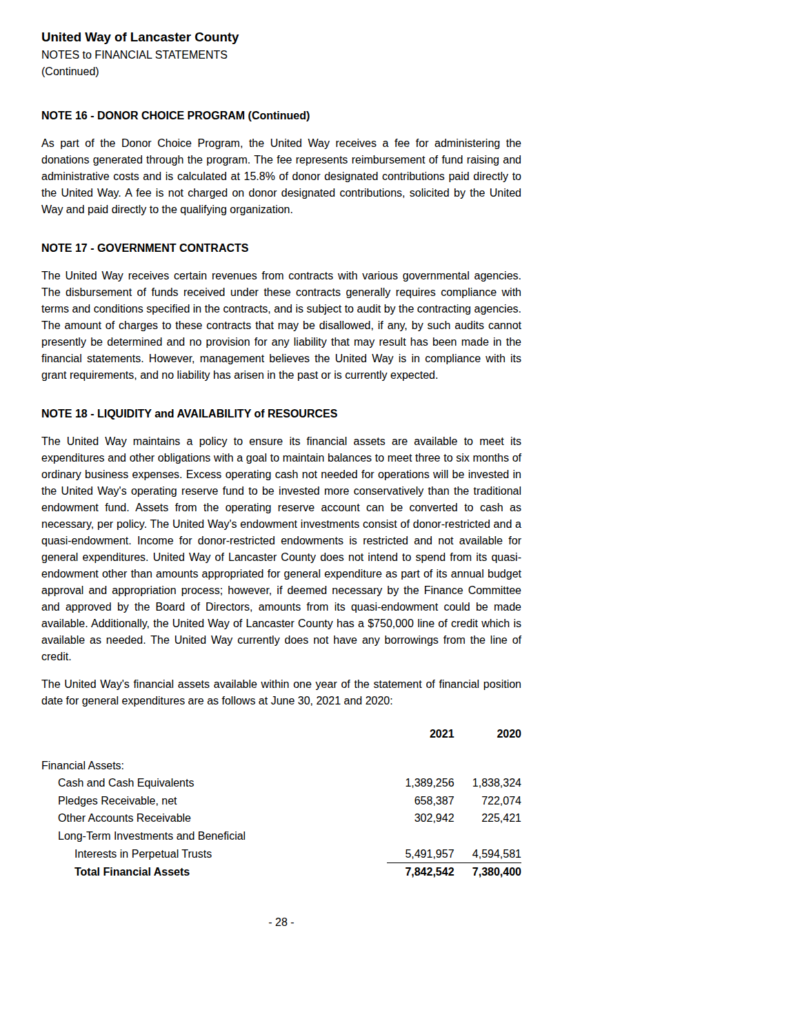United Way of Lancaster County
NOTES to FINANCIAL STATEMENTS
(Continued)
NOTE 16 - DONOR CHOICE PROGRAM (Continued)
As part of the Donor Choice Program, the United Way receives a fee for administering the donations generated through the program. The fee represents reimbursement of fund raising and administrative costs and is calculated at 15.8% of donor designated contributions paid directly to the United Way. A fee is not charged on donor designated contributions, solicited by the United Way and paid directly to the qualifying organization.
NOTE 17 - GOVERNMENT CONTRACTS
The United Way receives certain revenues from contracts with various governmental agencies. The disbursement of funds received under these contracts generally requires compliance with terms and conditions specified in the contracts, and is subject to audit by the contracting agencies. The amount of charges to these contracts that may be disallowed, if any, by such audits cannot presently be determined and no provision for any liability that may result has been made in the financial statements. However, management believes the United Way is in compliance with its grant requirements, and no liability has arisen in the past or is currently expected.
NOTE 18 - LIQUIDITY and AVAILABILITY of RESOURCES
The United Way maintains a policy to ensure its financial assets are available to meet its expenditures and other obligations with a goal to maintain balances to meet three to six months of ordinary business expenses. Excess operating cash not needed for operations will be invested in the United Way's operating reserve fund to be invested more conservatively than the traditional endowment fund. Assets from the operating reserve account can be converted to cash as necessary, per policy. The United Way's endowment investments consist of donor-restricted and a quasi-endowment. Income for donor-restricted endowments is restricted and not available for general expenditures. United Way of Lancaster County does not intend to spend from its quasi-endowment other than amounts appropriated for general expenditure as part of its annual budget approval and appropriation process; however, if deemed necessary by the Finance Committee and approved by the Board of Directors, amounts from its quasi-endowment could be made available. Additionally, the United Way of Lancaster County has a $750,000 line of credit which is available as needed. The United Way currently does not have any borrowings from the line of credit.
The United Way's financial assets available within one year of the statement of financial position date for general expenditures are as follows at June 30, 2021 and 2020:
| | 2021 | 2020 |
| --- | --- | --- |
| Financial Assets: | | |
| Cash and Cash Equivalents | 1,389,256 | 1,838,324 |
| Pledges Receivable, net | 658,387 | 722,074 |
| Other Accounts Receivable | 302,942 | 225,421 |
| Long-Term Investments and Beneficial | | |
| Interests in Perpetual Trusts | 5,491,957 | 4,594,581 |
| Total Financial Assets | 7,842,542 | 7,380,400 |
- 28 -